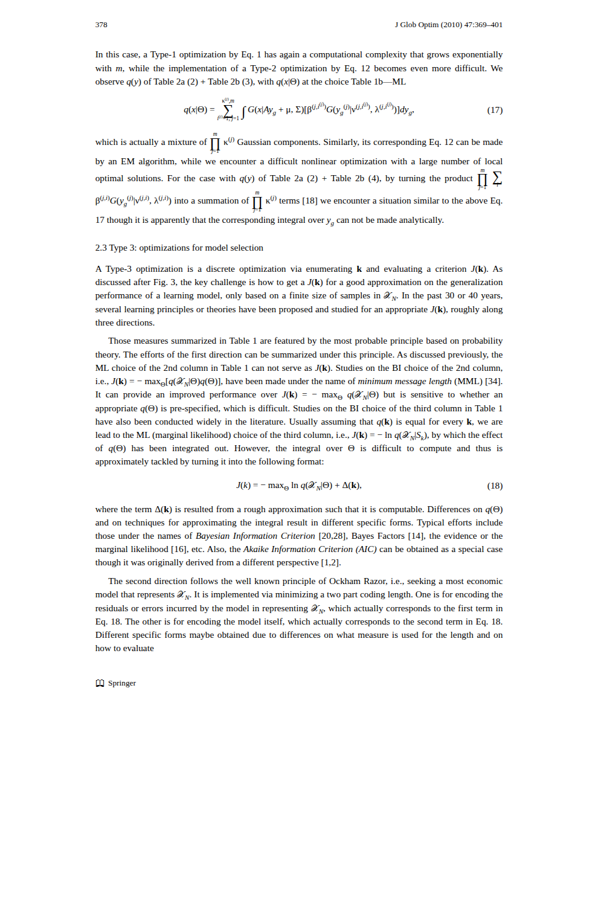378 J Glob Optim (2010) 47:369–401
In this case, a Type-1 optimization by Eq. 1 has again a computational complexity that grows exponentially with m, while the implementation of a Type-2 optimization by Eq. 12 becomes even more difficult. We observe q(y) of Table 2a (2) + Table 2b (3), with q(x|Θ) at the choice Table 1b—ML
q(x|Θ) = κ(j),m ∑ i(j)=1, j=1 ∫ G(x|Ayg + μ, Σ)[β(j,i(j))G(yg(j)|ν(j,i(j)), λ(j,i(j)))]dyg, (17)
which is actually a mixture of m∏j=1 κ(j) Gaussian components. Similarly, its corresponding Eq. 12 can be made by an EM algorithm, while we encounter a difficult nonlinear optimization with a large number of local optimal solutions. For the case with q(y) of Table 2a (2) + Table 2b (4), by turning the product m∏j=1 ∑i β(j,i)G(yg(j)|ν(j,i), λ(j,i)) into a summation of m∏j=1 κ(j) terms [18] we encounter a situation similar to the above Eq. 17 though it is apparently that the corresponding integral over yg can not be made analytically.
2.3 Type 3: optimizations for model selection
A Type-3 optimization is a discrete optimization via enumerating k and evaluating a criterion J(k). As discussed after Fig. 3, the key challenge is how to get a J(k) for a good approximation on the generalization performance of a learning model, only based on a finite size of samples in 𝒳N. In the past 30 or 40 years, several learning principles or theories have been proposed and studied for an appropriate J(k), roughly along three directions.
Those measures summarized in Table 1 are featured by the most probable principle based on probability theory. The efforts of the first direction can be summarized under this principle. As discussed previously, the ML choice of the 2nd column in Table 1 can not serve as J(k). Studies on the BI choice of the 2nd column, i.e., J(k) = − maxΘ[q(𝒳N|Θ)q(Θ)], have been made under the name of minimum message length (MML) [34]. It can provide an improved performance over J(k) = − maxΘ q(𝒳N|Θ) but is sensitive to whether an appropriate q(Θ) is pre-specified, which is difficult. Studies on the BI choice of the third column in Table 1 have also been conducted widely in the literature. Usually assuming that q(k) is equal for every k, we are lead to the ML (marginal likelihood) choice of the third column, i.e., J(k) = − ln q(𝒳N|Sk), by which the effect of q(Θ) has been integrated out. However, the integral over Θ is difficult to compute and thus is approximately tackled by turning it into the following format:
J(k) = − maxΘ ln q(𝒳N|Θ) + Δ(k), (18)
where the term Δ(k) is resulted from a rough approximation such that it is computable. Differences on q(Θ) and on techniques for approximating the integral result in different specific forms. Typical efforts include those under the names of Bayesian Information Criterion [20,28], Bayes Factors [14], the evidence or the marginal likelihood [16], etc. Also, the Akaike Information Criterion (AIC) can be obtained as a special case though it was originally derived from a different perspective [1,2].
The second direction follows the well known principle of Ockham Razor, i.e., seeking a most economic model that represents 𝒳N. It is implemented via minimizing a two part coding length. One is for encoding the residuals or errors incurred by the model in representing 𝒳N, which actually corresponds to the first term in Eq. 18. The other is for encoding the model itself, which actually corresponds to the second term in Eq. 18. Different specific forms maybe obtained due to differences on what measure is used for the length and on how to evaluate
🕮 Springer